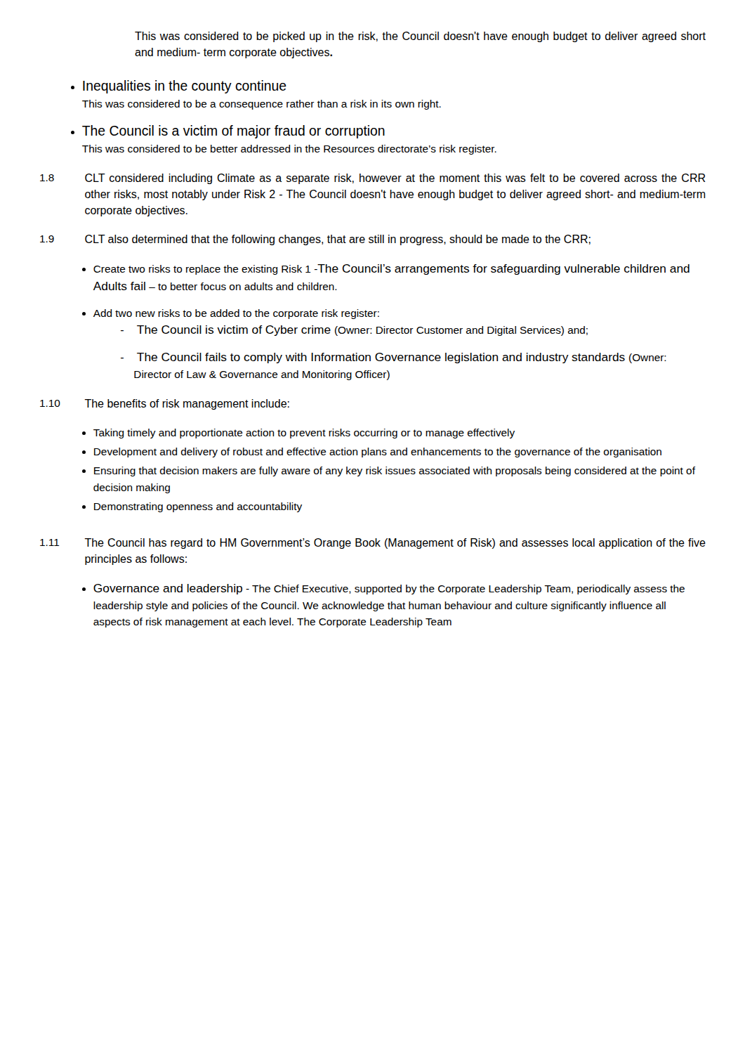This was considered to be picked up in the risk, the Council doesn't have enough budget to deliver agreed short and medium- term corporate objectives.
Inequalities in the county continue This was considered to be a consequence rather than a risk in its own right.
The Council is a victim of major fraud or corruption This was considered to be better addressed in the Resources directorate’s risk register.
1.8
CLT considered including Climate as a separate risk, however at the moment this was felt to be covered across the CRR other risks, most notably under Risk 2 - The Council doesn't have enough budget to deliver agreed short- and medium-term corporate objectives.
1.9
CLT also determined that the following changes, that are still in progress, should be made to the CRR;
Create two risks to replace the existing Risk 1 -The Council’s arrangements for safeguarding vulnerable children and Adults fail – to better focus on adults and children.
Add two new risks to be added to the corporate risk register:
The Council is victim of Cyber crime (Owner: Director Customer and Digital Services) and;
The Council fails to comply with Information Governance legislation and industry standards (Owner: Director of Law & Governance and Monitoring Officer)
1.10
The benefits of risk management include:
Taking timely and proportionate action to prevent risks occurring or to manage effectively
Development and delivery of robust and effective action plans and enhancements to the governance of the organisation
Ensuring that decision makers are fully aware of any key risk issues associated with proposals being considered at the point of decision making
Demonstrating openness and accountability
1.11
The Council has regard to HM Government’s Orange Book (Management of Risk) and assesses local application of the five principles as follows:
Governance and leadership - The Chief Executive, supported by the Corporate Leadership Team, periodically assess the leadership style and policies of the Council. We acknowledge that human behaviour and culture significantly influence all aspects of risk management at each level. The Corporate Leadership Team